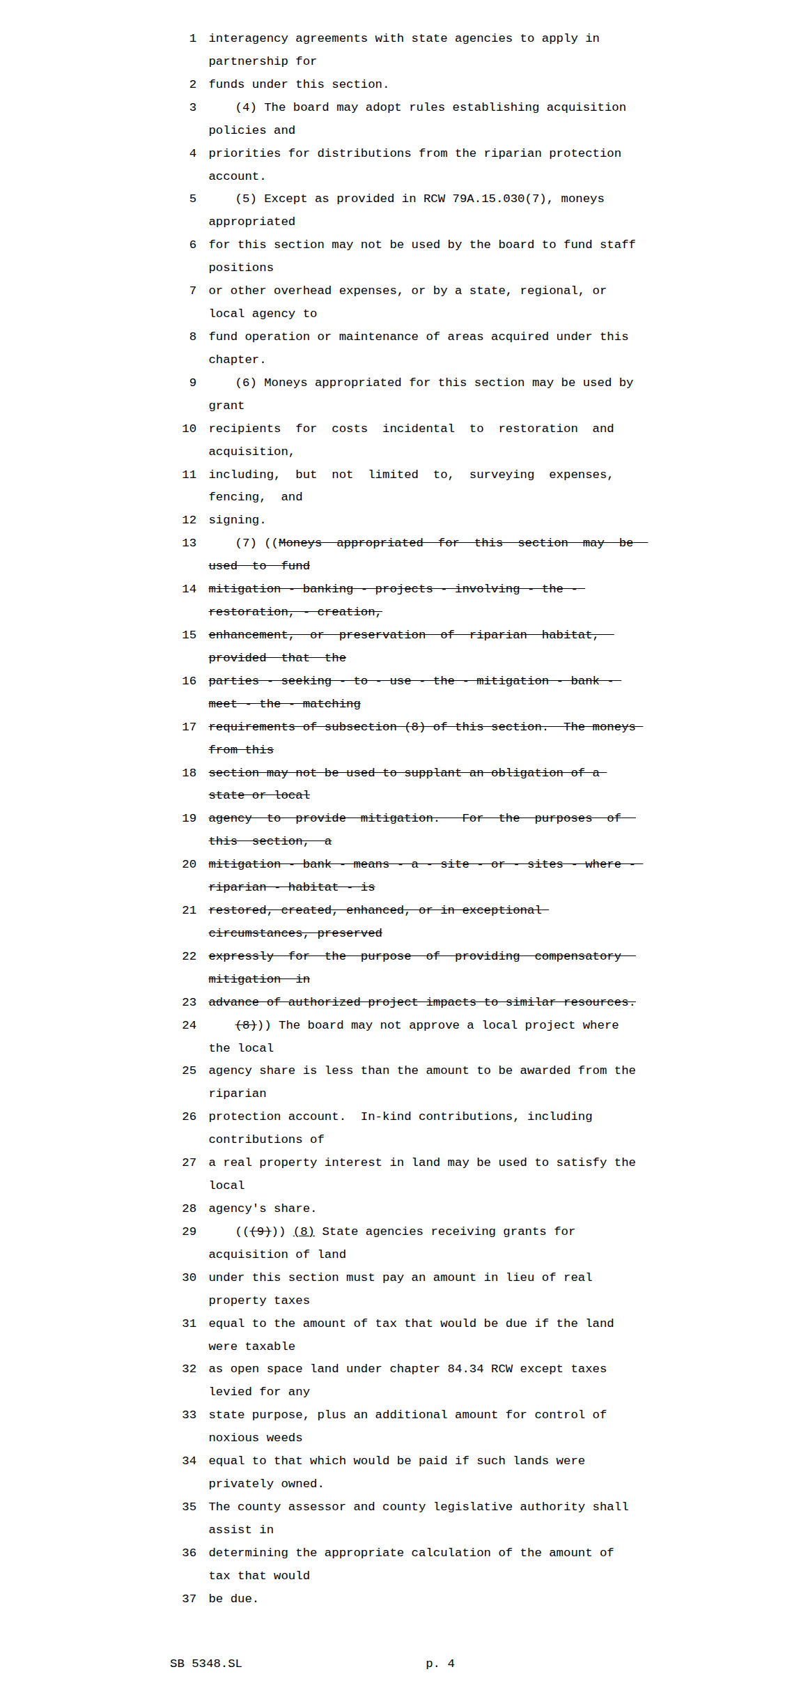interagency agreements with state agencies to apply in partnership for
funds under this section.
(4) The board may adopt rules establishing acquisition policies and
priorities for distributions from the riparian protection account.
(5) Except as provided in RCW 79A.15.030(7), moneys appropriated
for this section may not be used by the board to fund staff positions
or other overhead expenses, or by a state, regional, or local agency to
fund operation or maintenance of areas acquired under this chapter.
(6) Moneys appropriated for this section may be used by grant
recipients for costs incidental to restoration and acquisition,
including, but not limited to, surveying expenses, fencing, and
signing.
(7) ((Moneys appropriated for this section may be used to fund
mitigation - banking - projects - involving - the - restoration, - creation,
enhancement, or preservation of riparian habitat, provided that the
parties - seeking - to - use - the - mitigation - bank - meet - the - matching
requirements of subsection (8) of this section. The moneys from this
section may not be used to supplant an obligation of a state or local
agency to provide mitigation. For the purposes of this section, a
mitigation - bank - means - a - site - or - sites - where - riparian - habitat - is
restored, created, enhanced, or in exceptional circumstances, preserved
expressly for the purpose of providing compensatory mitigation in
advance of authorized project impacts to similar resources.
(8))) The board may not approve a local project where the local
agency share is less than the amount to be awarded from the riparian
protection account. In-kind contributions, including contributions of
a real property interest in land may be used to satisfy the local
agency's share.
(((9))) (8) State agencies receiving grants for acquisition of land
under this section must pay an amount in lieu of real property taxes
equal to the amount of tax that would be due if the land were taxable
as open space land under chapter 84.34 RCW except taxes levied for any
state purpose, plus an additional amount for control of noxious weeds
equal to that which would be paid if such lands were privately owned.
The county assessor and county legislative authority shall assist in
determining the appropriate calculation of the amount of tax that would
be due.
SB 5348.SL
p. 4